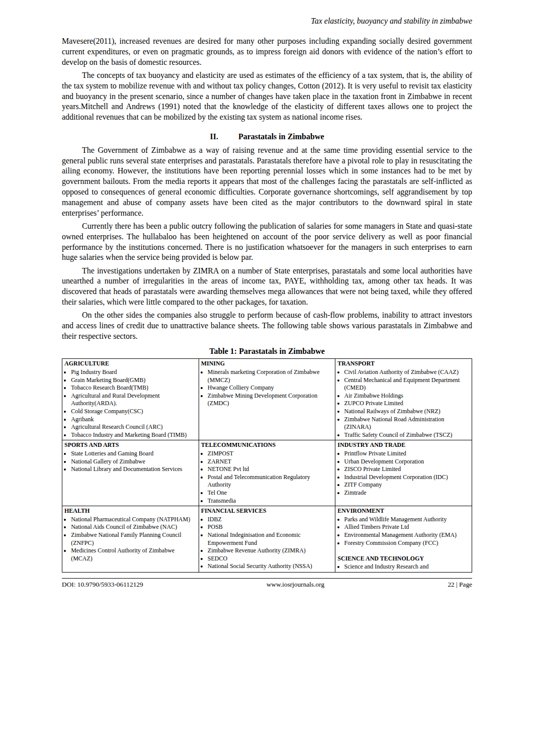Tax elasticity, buoyancy and stability in zimbabwe
Mavesere(2011), increased revenues are desired for many other purposes including expanding socially desired government current expenditures, or even on pragmatic grounds, as to impress foreign aid donors with evidence of the nation’s effort to develop on the basis of domestic resources.
The concepts of tax buoyancy and elasticity are used as estimates of the efficiency of a tax system, that is, the ability of the tax system to mobilize revenue with and without tax policy changes, Cotton (2012). It is very useful to revisit tax elasticity and buoyancy in the present scenario, since a number of changes have taken place in the taxation front in Zimbabwe in recent years.Mitchell and Andrews (1991) noted that the knowledge of the elasticity of different taxes allows one to project the additional revenues that can be mobilized by the existing tax system as national income rises.
II. Parastatals in Zimbabwe
The Government of Zimbabwe as a way of raising revenue and at the same time providing essential service to the general public runs several state enterprises and parastatals. Parastatals therefore have a pivotal role to play in resuscitating the ailing economy. However, the institutions have been reporting perennial losses which in some instances had to be met by government bailouts. From the media reports it appears that most of the challenges facing the parastatals are self-inflicted as opposed to consequences of general economic difficulties. Corporate governance shortcomings, self aggrandisement by top management and abuse of company assets have been cited as the major contributors to the downward spiral in state enterprises’ performance.
Currently there has been a public outcry following the publication of salaries for some managers in State and quasi-state owned enterprises. The hullabaloo has been heightened on account of the poor service delivery as well as poor financial performance by the institutions concerned. There is no justification whatsoever for the managers in such enterprises to earn huge salaries when the service being provided is below par.
The investigations undertaken by ZIMRA on a number of State enterprises, parastatals and some local authorities have unearthed a number of irregularities in the areas of income tax, PAYE, withholding tax, among other tax heads. It was discovered that heads of parastatals were awarding themselves mega allowances that were not being taxed, while they offered their salaries, which were little compared to the other packages, for taxation.
On the other sides the companies also struggle to perform because of cash-flow problems, inability to attract investors and access lines of credit due to unattractive balance sheets. The following table shows various parastatals in Zimbabwe and their respective sectors.
Table 1: Parastatals in Zimbabwe
| AGRICULTURE Pig Industry Board Grain Marketing Board(GMB) Tobacco Research Board(TMB) Agricultural and Rural Development Authority(ARDA). Cold Storage Company(CSC) Agribank Agricultural Research Council (ARC) Tobacco Industry and Marketing Board (TIMB) | MINING Minerals marketing Corporation of Zimbabwe (MMCZ) Hwange Colliery Company Zimbabwe Mining Development Corporation (ZMDC) | TRANSPORT Civil Aviation Authority of Zimbabwe (CAAZ) Central Mechanical and Equipment Department (CMED) Air Zimbabwe Holdings ZUPCO Private Limited National Railways of Zimbabwe (NRZ) Zimbabwe National Road Administration (ZINARA) Traffic Safety Council of Zimbabwe (TSCZ) |
| SPORTS AND ARTS State Lotteries and Gaming Board National Gallery of Zimbabwe National Library and Documentation Services | TELECOMMUNICATIONS ZIMPOST ZARNET NETONE Pvt ltd Postal and Telecommunication Regulatory Authority Tel One Transmedia | INDUSTRY AND TRADE Printflow Private Limited Urban Development Corporation ZISCO Private Limited Industrial Development Corporation (IDC) ZITF Company Zimtrade |
| HEALTH National Pharmaceutical Company (NATPHAM) National Aids Council of Zimbabwe (NAC) Zimbabwe National Family Planning Council (ZNFPC) Medicines Control Authority of Zimbabwe (MCAZ) | FINANCIAL SERVICES IDBZ POSB National Indeginisation and Economic Empowerment Fund Zimbabwe Revenue Authority (ZIMRA) SEDCO National Social Security Authority (NSSA) | ENVIRONMENT Parks and Wildlife Management Authority Allied Timbers Private Ltd Environmental Management Authority (EMA) Forestry Commission Company (FCC) SCIENCE AND TECHNOLOGY Science and Industry Research and |
DOI: 10.9790/5933-06112129 www.iosrjournals.org 22 | Page